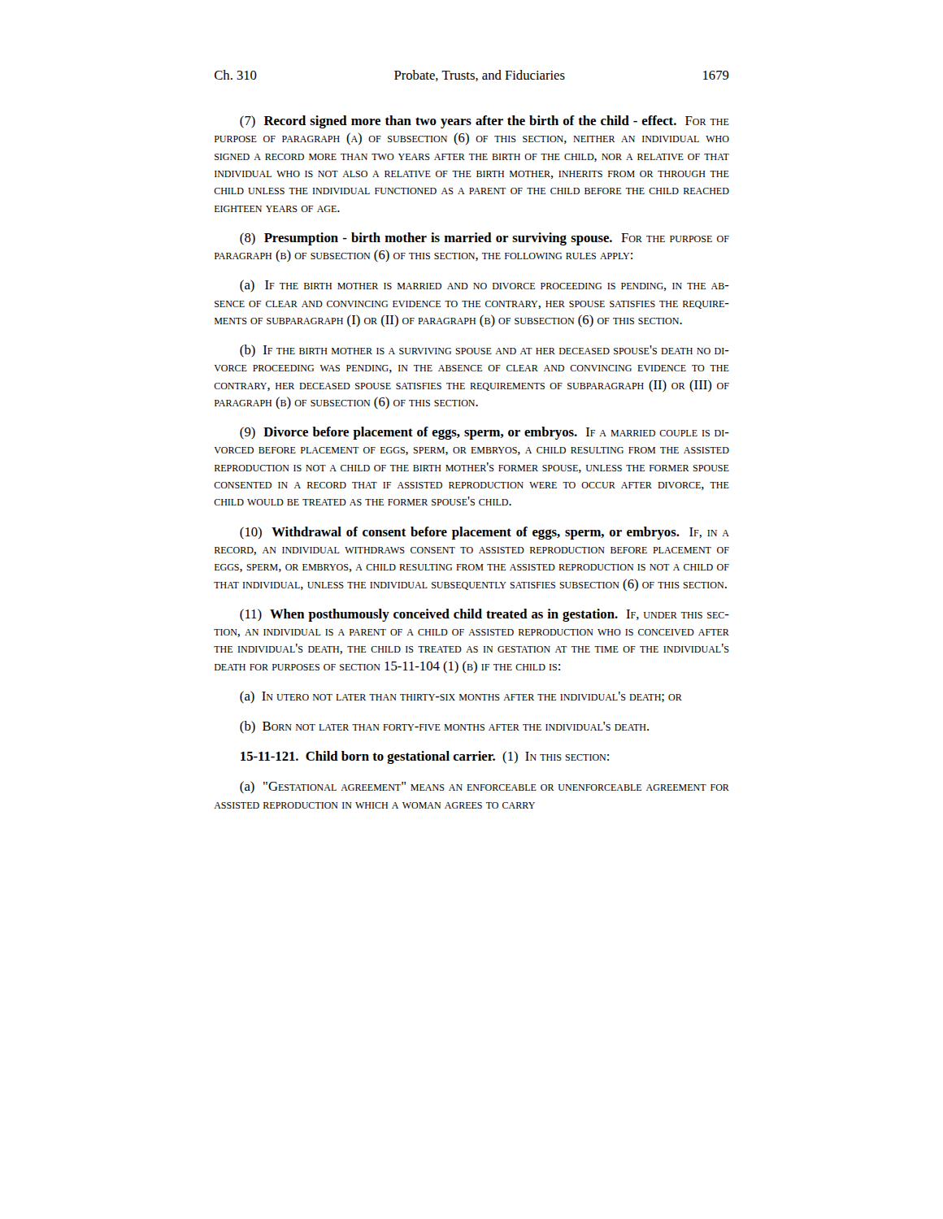Ch. 310 Probate, Trusts, and Fiduciaries 1679
(7) Record signed more than two years after the birth of the child - effect. For the purpose of paragraph (a) of subsection (6) of this section, neither an individual who signed a record more than two years after the birth of the child, nor a relative of that individual who is not also a relative of the birth mother, inherits from or through the child unless the individual functioned as a parent of the child before the child reached eighteen years of age.
(8) Presumption - birth mother is married or surviving spouse. For the purpose of paragraph (b) of subsection (6) of this section, the following rules apply:
(a) If the birth mother is married and no divorce proceeding is pending, in the absence of clear and convincing evidence to the contrary, her spouse satisfies the requirements of subparagraph (I) or (II) of paragraph (b) of subsection (6) of this section.
(b) If the birth mother is a surviving spouse and at her deceased spouse's death no divorce proceeding was pending, in the absence of clear and convincing evidence to the contrary, her deceased spouse satisfies the requirements of subparagraph (II) or (III) of paragraph (b) of subsection (6) of this section.
(9) Divorce before placement of eggs, sperm, or embryos. If a married couple is divorced before placement of eggs, sperm, or embryos, a child resulting from the assisted reproduction is not a child of the birth mother's former spouse, unless the former spouse consented in a record that if assisted reproduction were to occur after divorce, the child would be treated as the former spouse's child.
(10) Withdrawal of consent before placement of eggs, sperm, or embryos. If, in a record, an individual withdraws consent to assisted reproduction before placement of eggs, sperm, or embryos, a child resulting from the assisted reproduction is not a child of that individual, unless the individual subsequently satisfies subsection (6) of this section.
(11) When posthumously conceived child treated as in gestation. If, under this section, an individual is a parent of a child of assisted reproduction who is conceived after the individual's death, the child is treated as in gestation at the time of the individual's death for purposes of section 15-11-104 (1) (b) if the child is:
(a) In utero not later than thirty-six months after the individual's death; or
(b) Born not later than forty-five months after the individual's death.
15-11-121. Child born to gestational carrier. (1) In this section:
(a) "Gestational agreement" means an enforceable or unenforceable agreement for assisted reproduction in which a woman agrees to carry